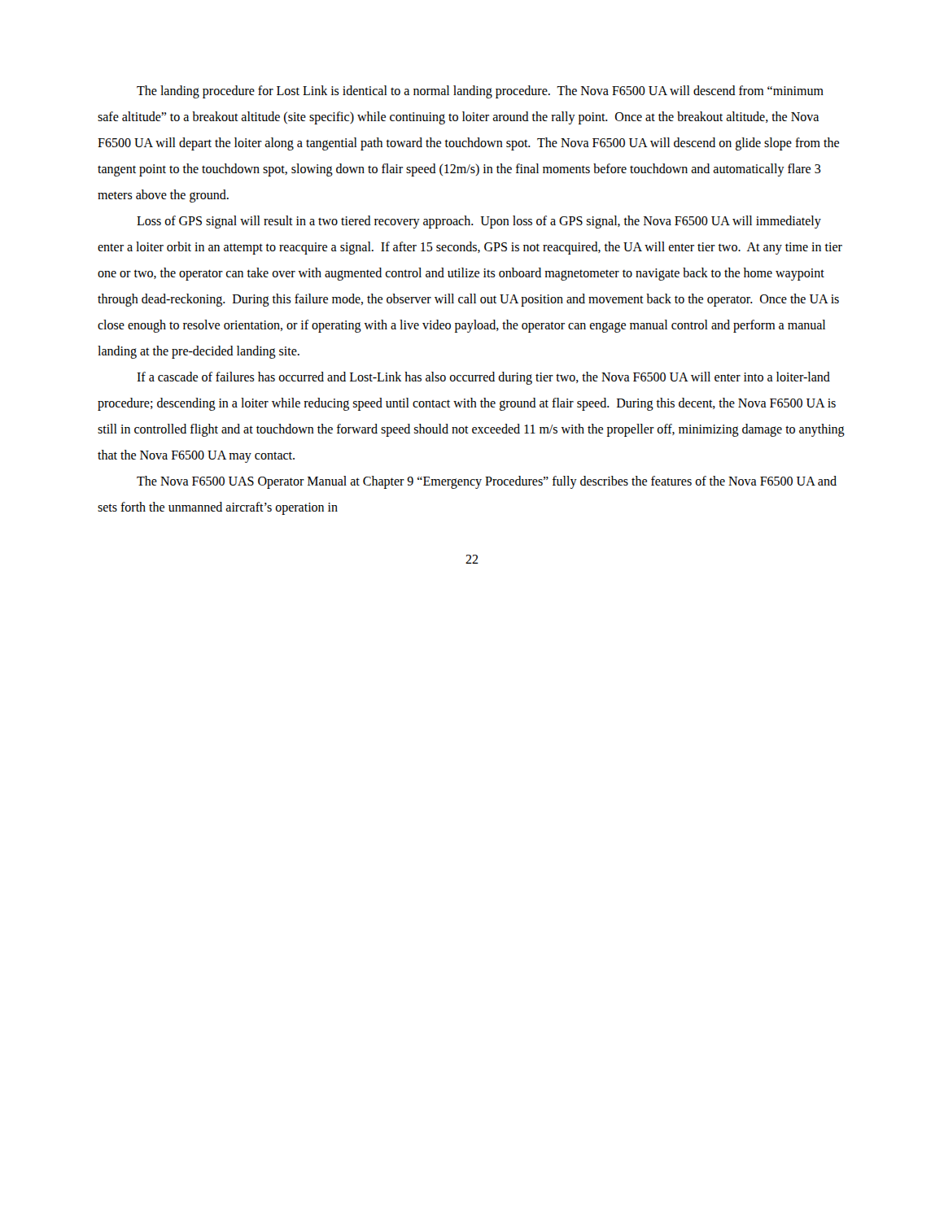The landing procedure for Lost Link is identical to a normal landing procedure. The Nova F6500 UA will descend from “minimum safe altitude” to a breakout altitude (site specific) while continuing to loiter around the rally point. Once at the breakout altitude, the Nova F6500 UA will depart the loiter along a tangential path toward the touchdown spot. The Nova F6500 UA will descend on glide slope from the tangent point to the touchdown spot, slowing down to flair speed (12m/s) in the final moments before touchdown and automatically flare 3 meters above the ground.
Loss of GPS signal will result in a two tiered recovery approach. Upon loss of a GPS signal, the Nova F6500 UA will immediately enter a loiter orbit in an attempt to reacquire a signal. If after 15 seconds, GPS is not reacquired, the UA will enter tier two. At any time in tier one or two, the operator can take over with augmented control and utilize its onboard magnetometer to navigate back to the home waypoint through dead-reckoning. During this failure mode, the observer will call out UA position and movement back to the operator. Once the UA is close enough to resolve orientation, or if operating with a live video payload, the operator can engage manual control and perform a manual landing at the pre-decided landing site.
If a cascade of failures has occurred and Lost-Link has also occurred during tier two, the Nova F6500 UA will enter into a loiter-land procedure; descending in a loiter while reducing speed until contact with the ground at flair speed. During this decent, the Nova F6500 UA is still in controlled flight and at touchdown the forward speed should not exceeded 11 m/s with the propeller off, minimizing damage to anything that the Nova F6500 UA may contact.
The Nova F6500 UAS Operator Manual at Chapter 9 “Emergency Procedures” fully describes the features of the Nova F6500 UA and sets forth the unmanned aircraft’s operation in
22